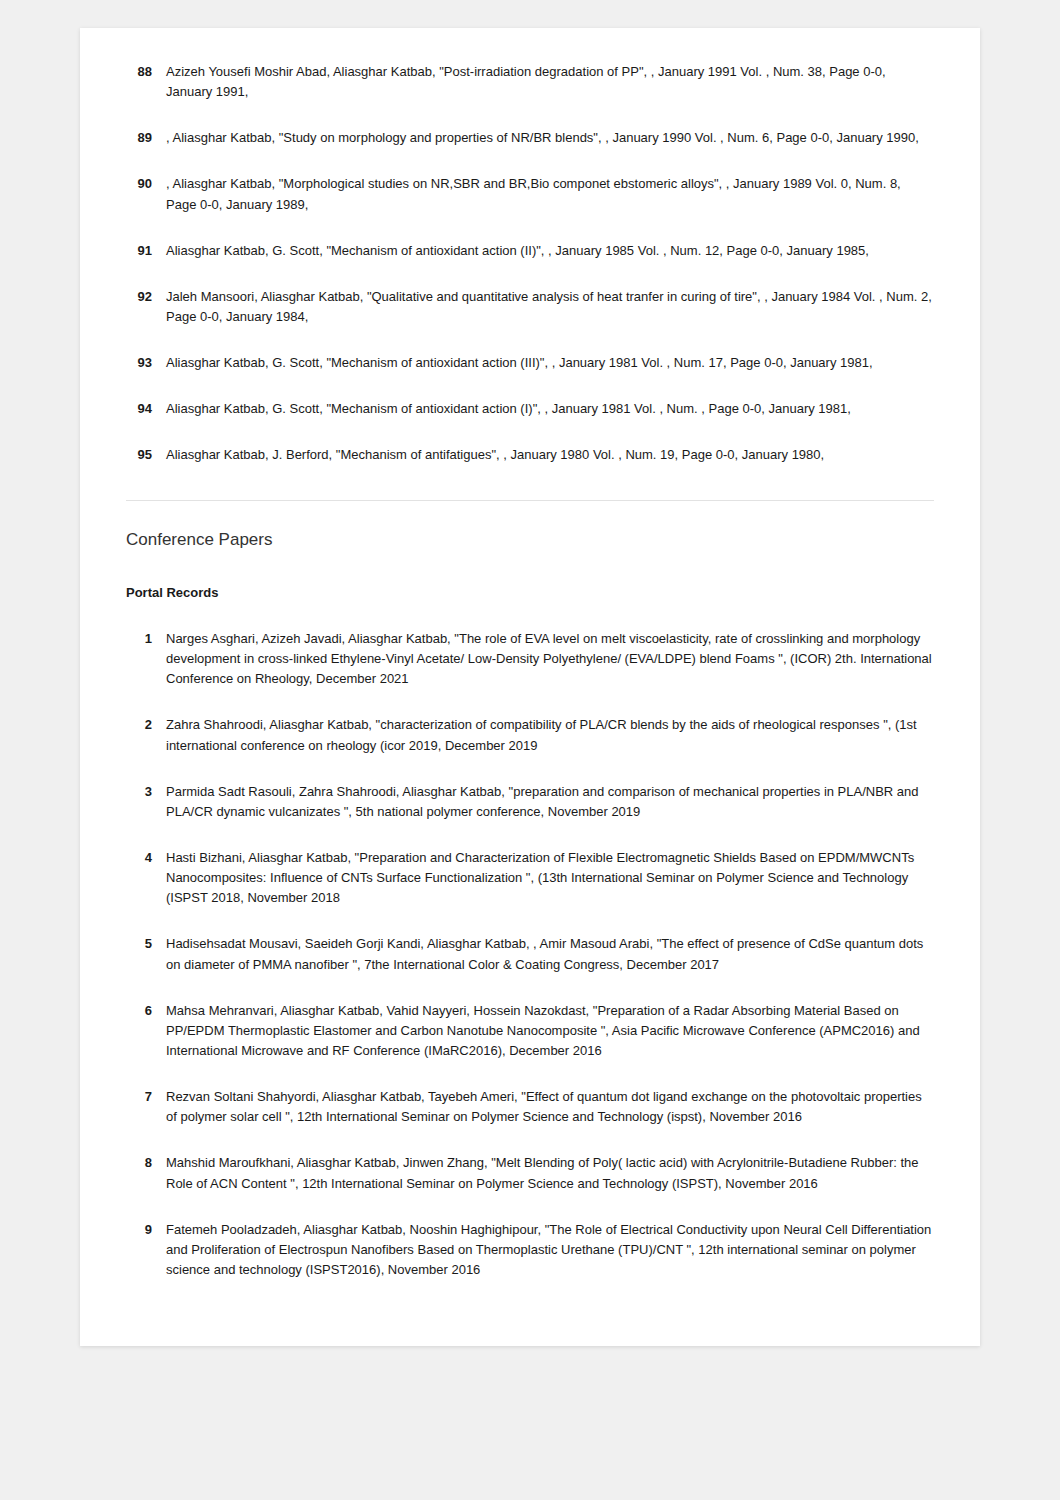88 Azizeh Yousefi Moshir Abad, Aliasghar Katbab, "Post-irradiation degradation of PP", , January 1991 Vol. , Num. 38, Page 0-0, January 1991,
89 , Aliasghar Katbab, "Study on morphology and properties of NR/BR blends", , January 1990 Vol. , Num. 6, Page 0-0, January 1990,
90 , Aliasghar Katbab, "Morphological studies on NR,SBR and BR,Bio componet ebstomeric alloys", , January 1989 Vol. 0, Num. 8, Page 0-0, January 1989,
91 Aliasghar Katbab, G. Scott, "Mechanism of antioxidant action (II)", , January 1985 Vol. , Num. 12, Page 0-0, January 1985,
92 Jaleh Mansoori, Aliasghar Katbab, "Qualitative and quantitative analysis of heat tranfer in curing of tire", , January 1984 Vol. , Num. 2, Page 0-0, January 1984,
93 Aliasghar Katbab, G. Scott, "Mechanism of antioxidant action (III)", , January 1981 Vol. , Num. 17, Page 0-0, January 1981,
94 Aliasghar Katbab, G. Scott, "Mechanism of antioxidant action (I)", , January 1981 Vol. , Num. , Page 0-0, January 1981,
95 Aliasghar Katbab, J. Berford, "Mechanism of antifatigues", , January 1980 Vol. , Num. 19, Page 0-0, January 1980,
Conference Papers
Portal Records
1 Narges Asghari, Azizeh Javadi, Aliasghar Katbab, "The role of EVA level on melt viscoelasticity, rate of crosslinking and morphology development in cross-linked Ethylene-Vinyl Acetate/ Low-Density Polyethylene/ (EVA/LDPE) blend Foams ", (ICOR) 2th. International Conference on Rheology, December 2021
2 Zahra Shahroodi, Aliasghar Katbab, "characterization of compatibility of PLA/CR blends by the aids of rheological responses ", (1st international conference on rheology (icor 2019, December 2019
3 Parmida Sadt Rasouli, Zahra Shahroodi, Aliasghar Katbab, "preparation and comparison of mechanical properties in PLA/NBR and PLA/CR dynamic vulcanizates ", 5th national polymer conference, November 2019
4 Hasti Bizhani, Aliasghar Katbab, "Preparation and Characterization of Flexible Electromagnetic Shields Based on EPDM/MWCNTs Nanocomposites: Influence of CNTs Surface Functionalization ", (13th International Seminar on Polymer Science and Technology (ISPST 2018, November 2018
5 Hadisehsadat Mousavi, Saeideh Gorji Kandi, Aliasghar Katbab, , Amir Masoud Arabi, "The effect of presence of CdSe quantum dots on diameter of PMMA nanofiber ", 7the International Color & Coating Congress, December 2017
6 Mahsa Mehranvari, Aliasghar Katbab, Vahid Nayyeri, Hossein Nazokdast, "Preparation of a Radar Absorbing Material Based on PP/EPDM Thermoplastic Elastomer and Carbon Nanotube Nanocomposite ", Asia Pacific Microwave Conference (APMC2016) and International Microwave and RF Conference (IMaRC2016), December 2016
7 Rezvan Soltani Shahyordi, Aliasghar Katbab, Tayebeh Ameri, "Effect of quantum dot ligand exchange on the photovoltaic properties of polymer solar cell ", 12th International Seminar on Polymer Science and Technology (ispst), November 2016
8 Mahshid Maroufkhani, Aliasghar Katbab, Jinwen Zhang, "Melt Blending of Poly( lactic acid) with Acrylonitrile-Butadiene Rubber: the Role of ACN Content ", 12th International Seminar on Polymer Science and Technology (ISPST), November 2016
9 Fatemeh Pooladzadeh, Aliasghar Katbab, Nooshin Haghighipour, "The Role of Electrical Conductivity upon Neural Cell Differentiation and Proliferation of Electrospun Nanofibers Based on Thermoplastic Urethane (TPU)/CNT ", 12th international seminar on polymer science and technology (ISPST2016), November 2016